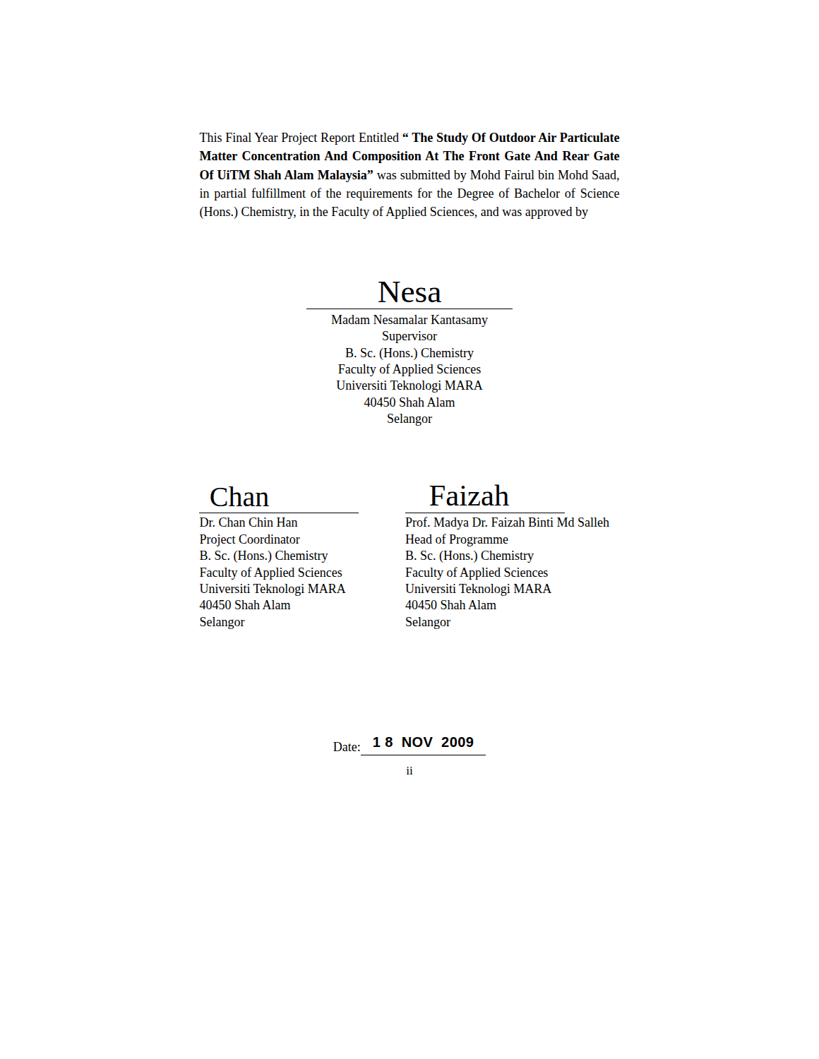This Final Year Project Report Entitled “ The Study Of Outdoor Air Particulate Matter Concentration And Composition At The Front Gate And Rear Gate Of UiTM Shah Alam Malaysia” was submitted by Mohd Fairul bin Mohd Saad, in partial fulfillment of the requirements for the Degree of Bachelor of Science (Hons.) Chemistry, in the Faculty of Applied Sciences, and was approved by
Nesa
Madam Nesamalar Kantasamy
Supervisor
B. Sc. (Hons.) Chemistry
Faculty of Applied Sciences
Universiti Teknologi MARA
40450 Shah Alam
Selangor
| Chan Dr. Chan Chin Han Project Coordinator B. Sc. (Hons.) Chemistry Faculty of Applied Sciences Universiti Teknologi MARA 40450 Shah Alam Selangor | Faizah Prof. Madya Dr. Faizah Binti Md Salleh Head of Programme B. Sc. (Hons.) Chemistry Faculty of Applied Sciences Universiti Teknologi MARA 40450 Shah Alam Selangor |
Date: 1 8 NOV 2009
ii